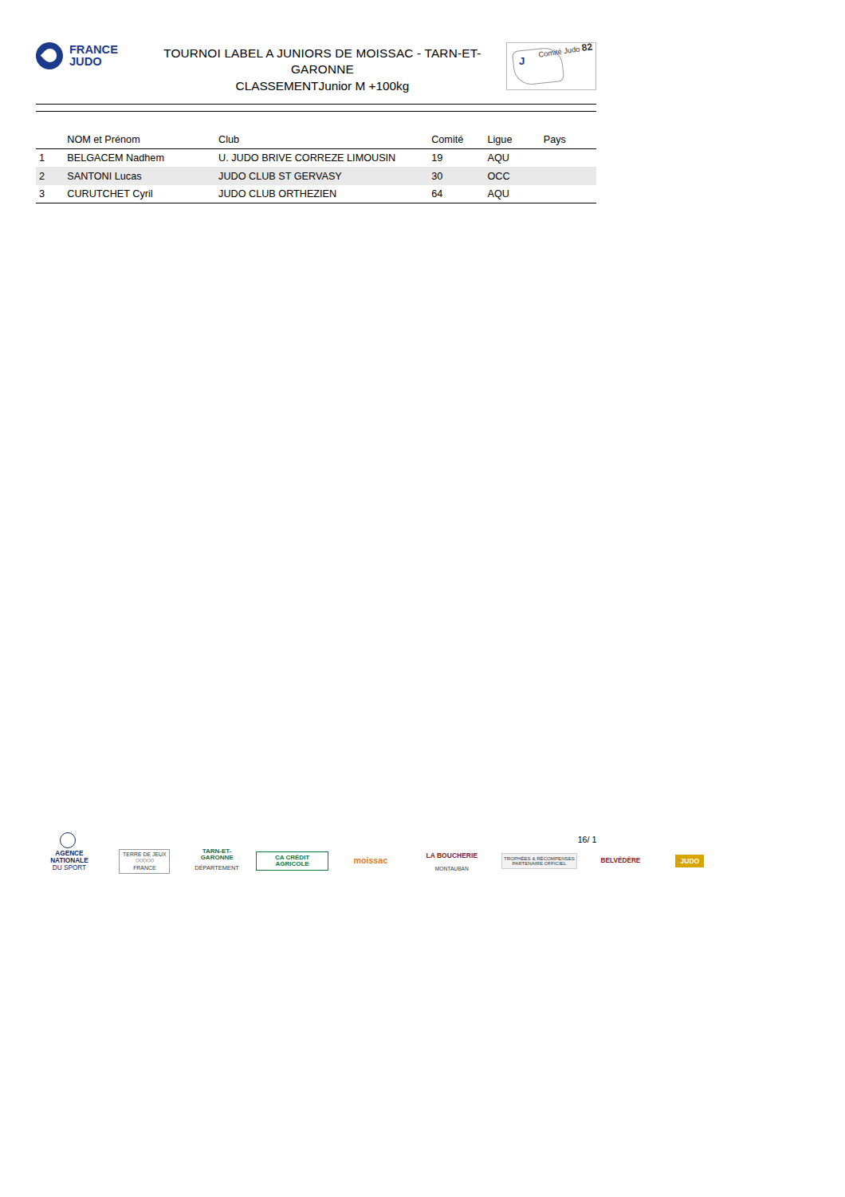FRANCE JUDO
TOURNOI LABEL A JUNIORS DE MOISSAC - TARN-ET-GARONNE
CLASSEMENTJunior M +100kg
J
Comité Judo 82
| | NOM et Prénom | Club | Comité | Ligue | Pays |
| --- | --- | --- | --- | --- | --- |
| 1 | BELGACEM Nadhem | U. JUDO BRIVE CORREZE LIMOUSIN | 19 | AQU | |
| 2 | SANTONI Lucas | JUDO CLUB ST GERVASY | 30 | OCC | |
| 3 | CURUTCHET Cyril | JUDO CLUB ORTHEZIEN | 64 | AQU | |
AGENCE
NATIONALE
DU SPORT
TERRE DE JEUX
○○○○○
FRANCE
TARN-ET-GARONNE
DÉPARTEMENT
CA CRÉDIT AGRICOLE
moissac
LA BOUCHERIE
MONTAUBAN
TROPHÉES & RÉCOMPENSES
PARTENAIRE OFFICIEL
BELVÉDÈRE
JUDO
16/ 1